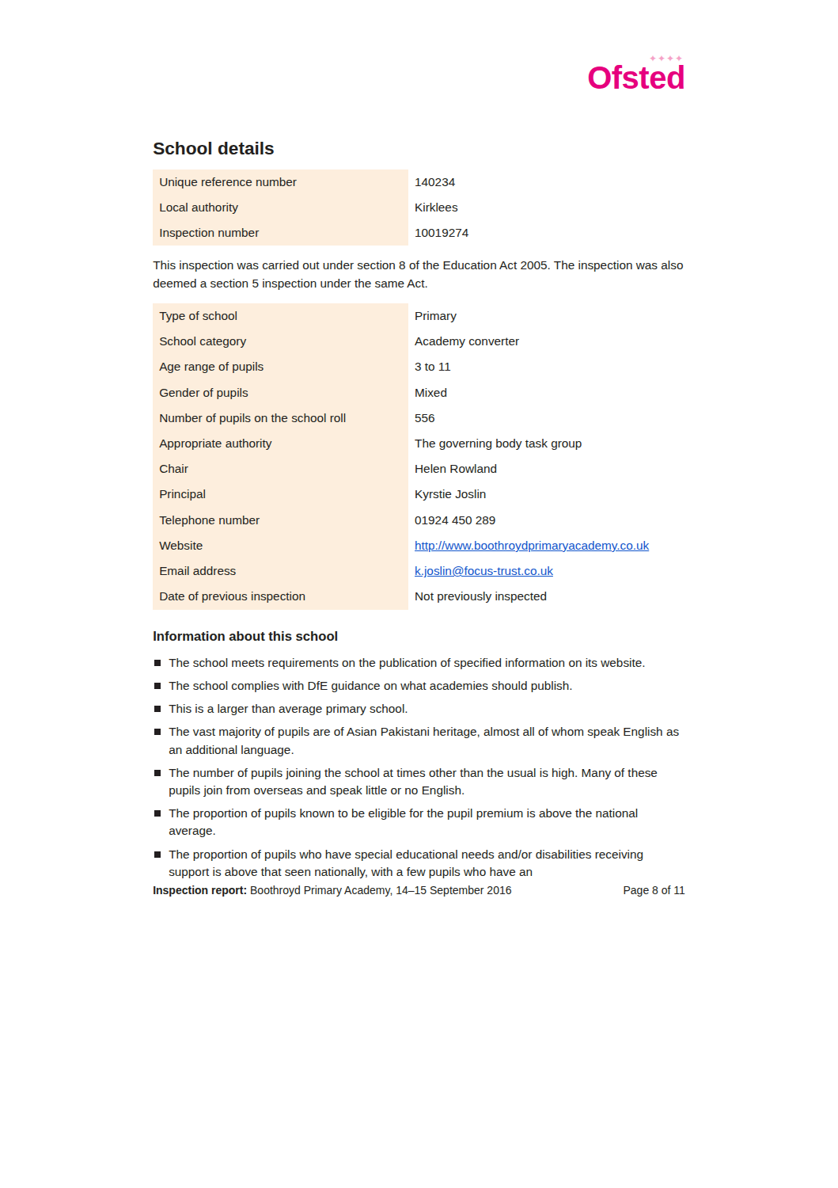✦✦✦✦ Ofsted
School details
| Unique reference number | 140234 |
| Local authority | Kirklees |
| Inspection number | 10019274 |
This inspection was carried out under section 8 of the Education Act 2005. The inspection was also deemed a section 5 inspection under the same Act.
| Type of school | Primary |
| School category | Academy converter |
| Age range of pupils | 3 to 11 |
| Gender of pupils | Mixed |
| Number of pupils on the school roll | 556 |
| Appropriate authority | The governing body task group |
| Chair | Helen Rowland |
| Principal | Kyrstie Joslin |
| Telephone number | 01924 450 289 |
| Website | http://www.boothroydprimaryacademy.co.uk |
| Email address | k.joslin@focus-trust.co.uk |
| Date of previous inspection | Not previously inspected |
Information about this school
The school meets requirements on the publication of specified information on its website.
The school complies with DfE guidance on what academies should publish.
This is a larger than average primary school.
The vast majority of pupils are of Asian Pakistani heritage, almost all of whom speak English as an additional language.
The number of pupils joining the school at times other than the usual is high. Many of these pupils join from overseas and speak little or no English.
The proportion of pupils known to be eligible for the pupil premium is above the national average.
The proportion of pupils who have special educational needs and/or disabilities receiving support is above that seen nationally, with a few pupils who have an
Inspection report: Boothroyd Primary Academy, 14–15 September 2016
Page 8 of 11